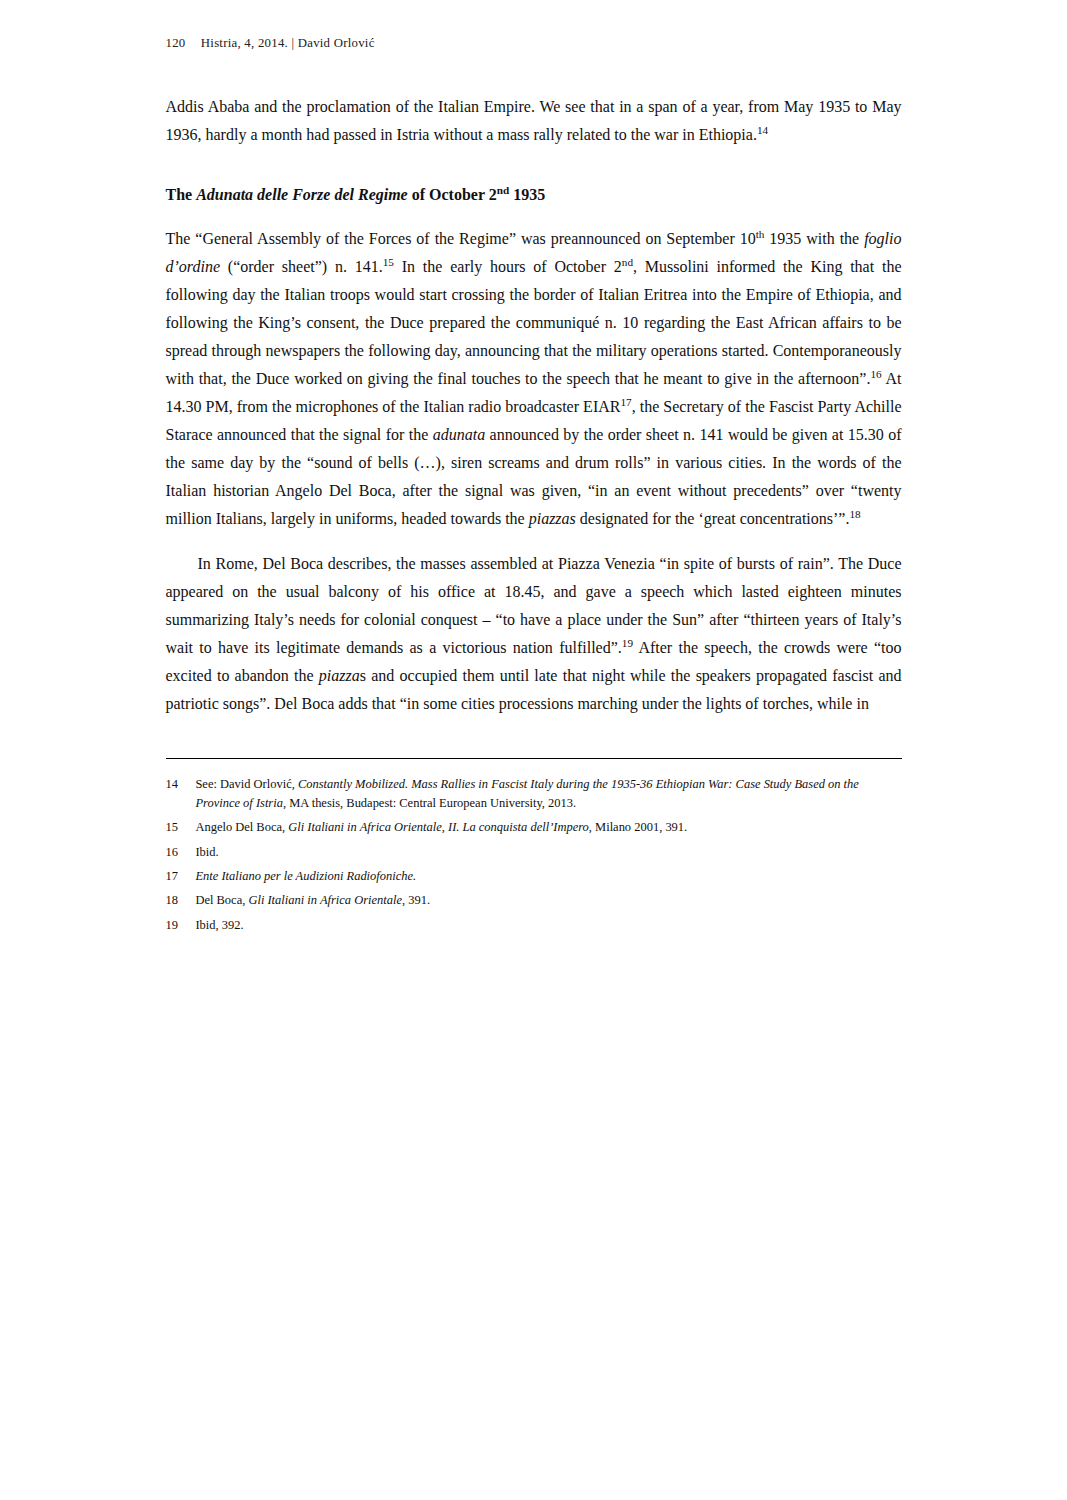120 Histria, 4, 2014. | David Orlović
Addis Ababa and the proclamation of the Italian Empire. We see that in a span of a year, from May 1935 to May 1936, hardly a month had passed in Istria without a mass rally related to the war in Ethiopia.14
The Adunata delle Forze del Regime of October 2nd 1935
The “General Assembly of the Forces of the Regime” was preannounced on September 10th 1935 with the foglio d’ordine (“order sheet”) n. 141.15 In the early hours of October 2nd, Mussolini informed the King that the following day the Italian troops would start crossing the border of Italian Eritrea into the Empire of Ethiopia, and following the King’s consent, the Duce prepared the communiqué n. 10 regarding the East African affairs to be spread through newspapers the following day, announcing that the military operations started. Contemporaneously with that, the Duce worked on giving the final touches to the speech that he meant to give in the afternoon”.16 At 14.30 PM, from the microphones of the Italian radio broadcaster EIAR17, the Secretary of the Fascist Party Achille Starace announced that the signal for the adunata announced by the order sheet n. 141 would be given at 15.30 of the same day by the “sound of bells (…), siren screams and drum rolls” in various cities. In the words of the Italian historian Angelo Del Boca, after the signal was given, “in an event without precedents” over “twenty million Italians, largely in uniforms, headed towards the piazzas designated for the ‘great concentrations’”.18
In Rome, Del Boca describes, the masses assembled at Piazza Venezia “in spite of bursts of rain”. The Duce appeared on the usual balcony of his office at 18.45, and gave a speech which lasted eighteen minutes summarizing Italy’s needs for colonial conquest – “to have a place under the Sun” after “thirteen years of Italy’s wait to have its legitimate demands as a victorious nation fulfilled”.19 After the speech, the crowds were “too excited to abandon the piazzas and occupied them until late that night while the speakers propagated fascist and patriotic songs”. Del Boca adds that “in some cities processions marching under the lights of torches, while in
14 See: David Orlović, Constantly Mobilized. Mass Rallies in Fascist Italy during the 1935-36 Ethiopian War: Case Study Based on the Province of Istria, MA thesis, Budapest: Central European University, 2013.
15 Angelo Del Boca, Gli Italiani in Africa Orientale, II. La conquista dell’Impero, Milano 2001, 391.
16 Ibid.
17 Ente Italiano per le Audizioni Radiofoniche.
18 Del Boca, Gli Italiani in Africa Orientale, 391.
19 Ibid, 392.